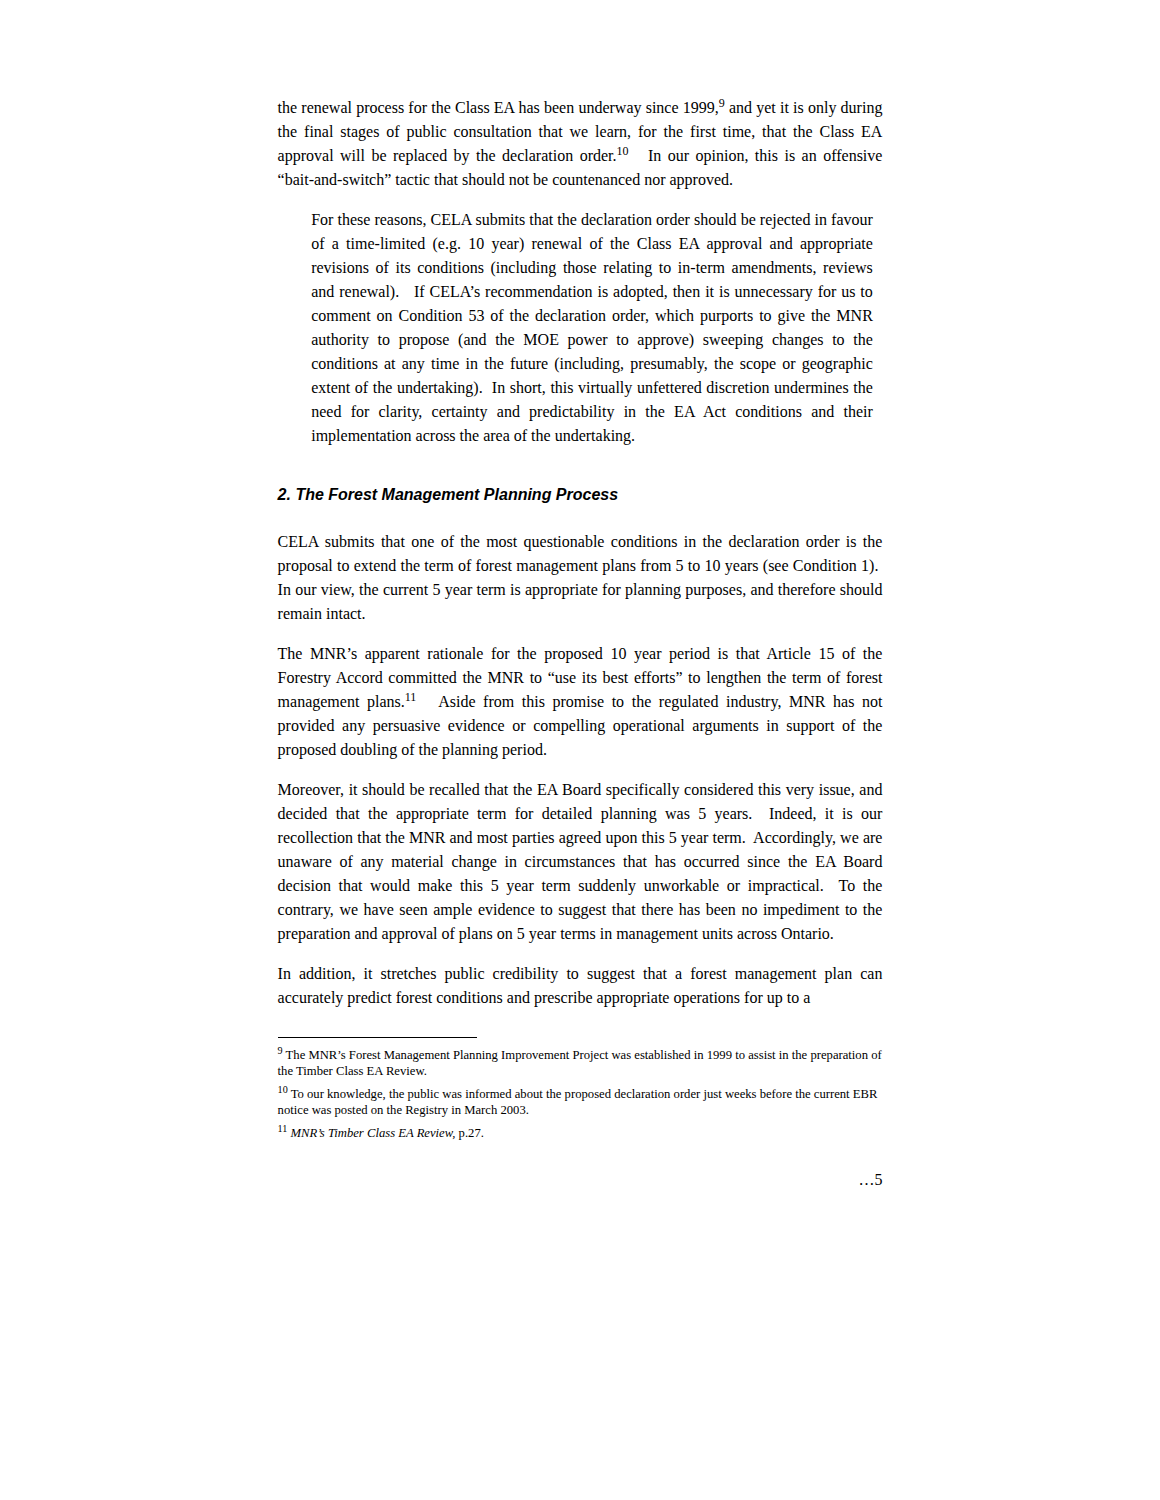the renewal process for the Class EA has been underway since 1999,9 and yet it is only during the final stages of public consultation that we learn, for the first time, that the Class EA approval will be replaced by the declaration order.10 In our opinion, this is an offensive “bait-and-switch” tactic that should not be countenanced nor approved.
For these reasons, CELA submits that the declaration order should be rejected in favour of a time-limited (e.g. 10 year) renewal of the Class EA approval and appropriate revisions of its conditions (including those relating to in-term amendments, reviews and renewal). If CELA’s recommendation is adopted, then it is unnecessary for us to comment on Condition 53 of the declaration order, which purports to give the MNR authority to propose (and the MOE power to approve) sweeping changes to the conditions at any time in the future (including, presumably, the scope or geographic extent of the undertaking). In short, this virtually unfettered discretion undermines the need for clarity, certainty and predictability in the EA Act conditions and their implementation across the area of the undertaking.
2. The Forest Management Planning Process
CELA submits that one of the most questionable conditions in the declaration order is the proposal to extend the term of forest management plans from 5 to 10 years (see Condition 1). In our view, the current 5 year term is appropriate for planning purposes, and therefore should remain intact.
The MNR’s apparent rationale for the proposed 10 year period is that Article 15 of the Forestry Accord committed the MNR to “use its best efforts” to lengthen the term of forest management plans.11 Aside from this promise to the regulated industry, MNR has not provided any persuasive evidence or compelling operational arguments in support of the proposed doubling of the planning period.
Moreover, it should be recalled that the EA Board specifically considered this very issue, and decided that the appropriate term for detailed planning was 5 years. Indeed, it is our recollection that the MNR and most parties agreed upon this 5 year term. Accordingly, we are unaware of any material change in circumstances that has occurred since the EA Board decision that would make this 5 year term suddenly unworkable or impractical. To the contrary, we have seen ample evidence to suggest that there has been no impediment to the preparation and approval of plans on 5 year terms in management units across Ontario.
In addition, it stretches public credibility to suggest that a forest management plan can accurately predict forest conditions and prescribe appropriate operations for up to a
9 The MNR’s Forest Management Planning Improvement Project was established in 1999 to assist in the preparation of the Timber Class EA Review.
10 To our knowledge, the public was informed about the proposed declaration order just weeks before the current EBR notice was posted on the Registry in March 2003.
11 MNR’s Timber Class EA Review, p.27.
…5